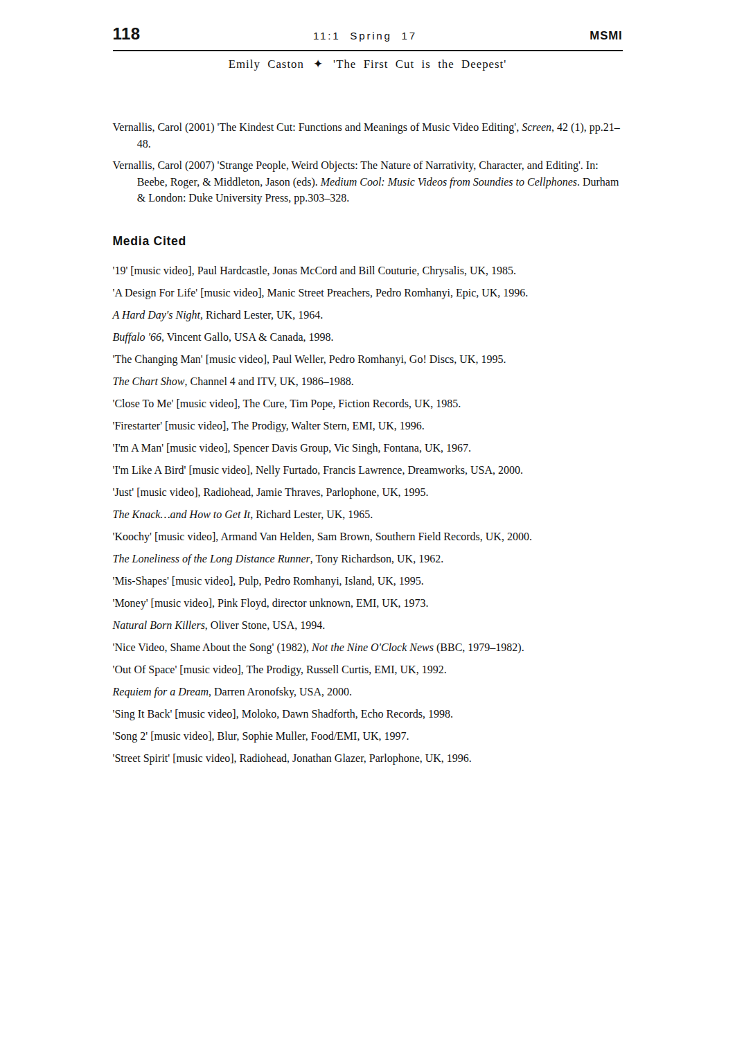118 11:1 Spring 17 MSMI
Emily Caston ✦ 'The First Cut is the Deepest'
Vernallis, Carol (2001) 'The Kindest Cut: Functions and Meanings of Music Video Editing', Screen, 42 (1), pp.21–48.
Vernallis, Carol (2007) 'Strange People, Weird Objects: The Nature of Narrativity, Character, and Editing'. In: Beebe, Roger, & Middleton, Jason (eds). Medium Cool: Music Videos from Soundies to Cellphones. Durham & London: Duke University Press, pp.303–328.
Media Cited
'19' [music video], Paul Hardcastle, Jonas McCord and Bill Couturie, Chrysalis, UK, 1985.
'A Design For Life' [music video], Manic Street Preachers, Pedro Romhanyi, Epic, UK, 1996.
A Hard Day's Night, Richard Lester, UK, 1964.
Buffalo '66, Vincent Gallo, USA & Canada, 1998.
'The Changing Man' [music video], Paul Weller, Pedro Romhanyi, Go! Discs, UK, 1995.
The Chart Show, Channel 4 and ITV, UK, 1986–1988.
'Close To Me' [music video], The Cure, Tim Pope, Fiction Records, UK, 1985.
'Firestarter' [music video], The Prodigy, Walter Stern, EMI, UK, 1996.
'I'm A Man' [music video], Spencer Davis Group, Vic Singh, Fontana, UK, 1967.
'I'm Like A Bird' [music video], Nelly Furtado, Francis Lawrence, Dreamworks, USA, 2000.
'Just' [music video], Radiohead, Jamie Thraves, Parlophone, UK, 1995.
The Knack…and How to Get It, Richard Lester, UK, 1965.
'Koochy' [music video], Armand Van Helden, Sam Brown, Southern Field Records, UK, 2000.
The Loneliness of the Long Distance Runner, Tony Richardson, UK, 1962.
'Mis-Shapes' [music video], Pulp, Pedro Romhanyi, Island, UK, 1995.
'Money' [music video], Pink Floyd, director unknown, EMI, UK, 1973.
Natural Born Killers, Oliver Stone, USA, 1994.
'Nice Video, Shame About the Song' (1982), Not the Nine O'Clock News (BBC, 1979–1982).
'Out Of Space' [music video], The Prodigy, Russell Curtis, EMI, UK, 1992.
Requiem for a Dream, Darren Aronofsky, USA, 2000.
'Sing It Back' [music video], Moloko, Dawn Shadforth, Echo Records, 1998.
'Song 2' [music video], Blur, Sophie Muller, Food/EMI, UK, 1997.
'Street Spirit' [music video], Radiohead, Jonathan Glazer, Parlophone, UK, 1996.